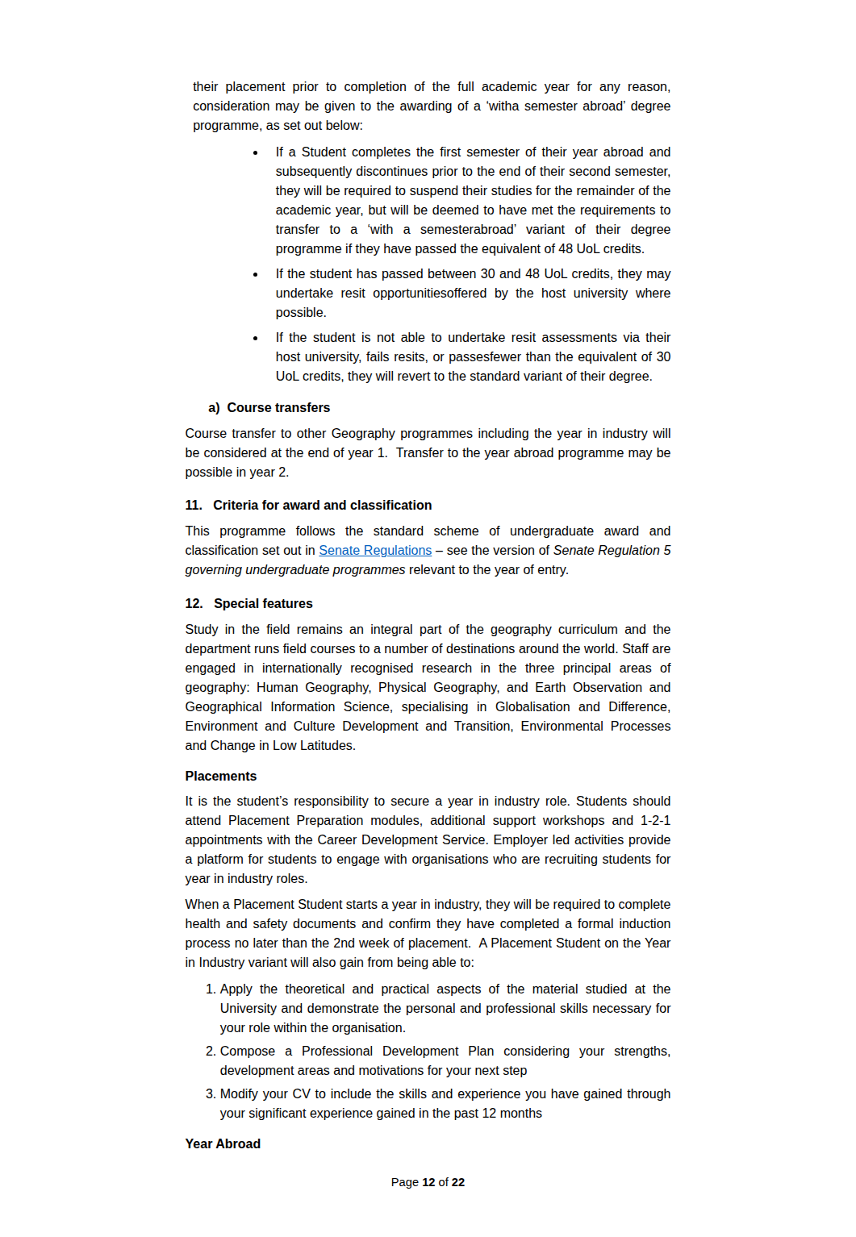their placement prior to completion of the full academic year for any reason, consideration may be given to the awarding of a ‘witha semester abroad’ degree programme, as set out below:
If a Student completes the first semester of their year abroad and subsequently discontinues prior to the end of their second semester, they will be required to suspend their studies for the remainder of the academic year, but will be deemed to have met the requirements to transfer to a ‘with a semesterabroad’ variant of their degree programme if they have passed the equivalent of 48 UoL credits.
If the student has passed between 30 and 48 UoL credits, they may undertake resit opportunitiesoffered by the host university where possible.
If the student is not able to undertake resit assessments via their host university, fails resits, or passesfewer than the equivalent of 30 UoL credits, they will revert to the standard variant of their degree.
a) Course transfers
Course transfer to other Geography programmes including the year in industry will be considered at the end of year 1. Transfer to the year abroad programme may be possible in year 2.
11. Criteria for award and classification
This programme follows the standard scheme of undergraduate award and classification set out in Senate Regulations – see the version of Senate Regulation 5 governing undergraduate programmes relevant to the year of entry.
12. Special features
Study in the field remains an integral part of the geography curriculum and the department runs field courses to a number of destinations around the world. Staff are engaged in internationally recognised research in the three principal areas of geography: Human Geography, Physical Geography, and Earth Observation and Geographical Information Science, specialising in Globalisation and Difference, Environment and Culture Development and Transition, Environmental Processes and Change in Low Latitudes.
Placements
It is the student’s responsibility to secure a year in industry role. Students should attend Placement Preparation modules, additional support workshops and 1-2-1 appointments with the Career Development Service. Employer led activities provide a platform for students to engage with organisations who are recruiting students for year in industry roles.
When a Placement Student starts a year in industry, they will be required to complete health and safety documents and confirm they have completed a formal induction process no later than the 2nd week of placement. A Placement Student on the Year in Industry variant will also gain from being able to:
Apply the theoretical and practical aspects of the material studied at the University and demonstrate the personal and professional skills necessary for your role within the organisation.
Compose a Professional Development Plan considering your strengths, development areas and motivations for your next step
Modify your CV to include the skills and experience you have gained through your significant experience gained in the past 12 months
Year Abroad
Page 12 of 22